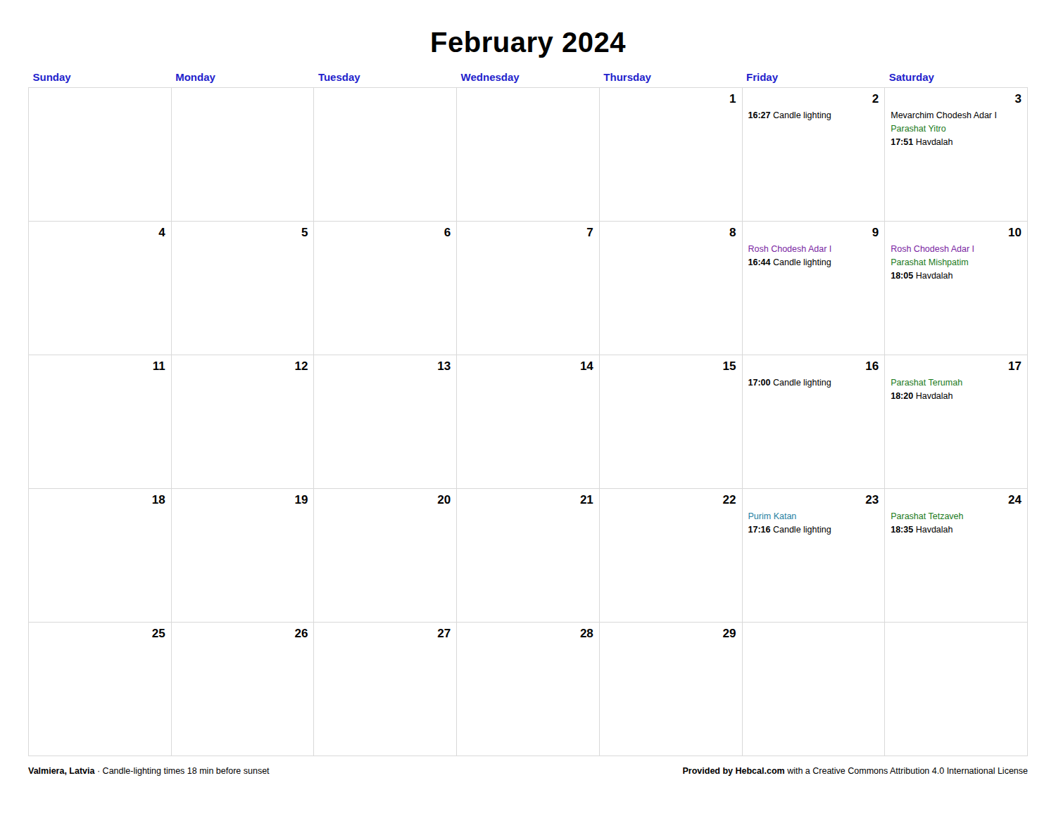February 2024
| Sunday | Monday | Tuesday | Wednesday | Thursday | Friday | Saturday |
| --- | --- | --- | --- | --- | --- | --- |
| | | | | 1 | 2 16:27 Candle lighting | 3 Mevarchim Chodesh Adar I Parashat Yitro 17:51 Havdalah |
| 4 | 5 | 6 | 7 | 8 | 9 Rosh Chodesh Adar I 16:44 Candle lighting | 10 Rosh Chodesh Adar I Parashat Mishpatim 18:05 Havdalah |
| 11 | 12 | 13 | 14 | 15 | 16 17:00 Candle lighting | 17 Parashat Terumah 18:20 Havdalah |
| 18 | 19 | 20 | 21 | 22 | 23 Purim Katan 17:16 Candle lighting | 24 Parashat Tetzaveh 18:35 Havdalah |
| 25 | 26 | 27 | 28 | 29 | | |
Valmiera, Latvia · Candle-lighting times 18 min before sunset
Provided by Hebcal.com with a Creative Commons Attribution 4.0 International License